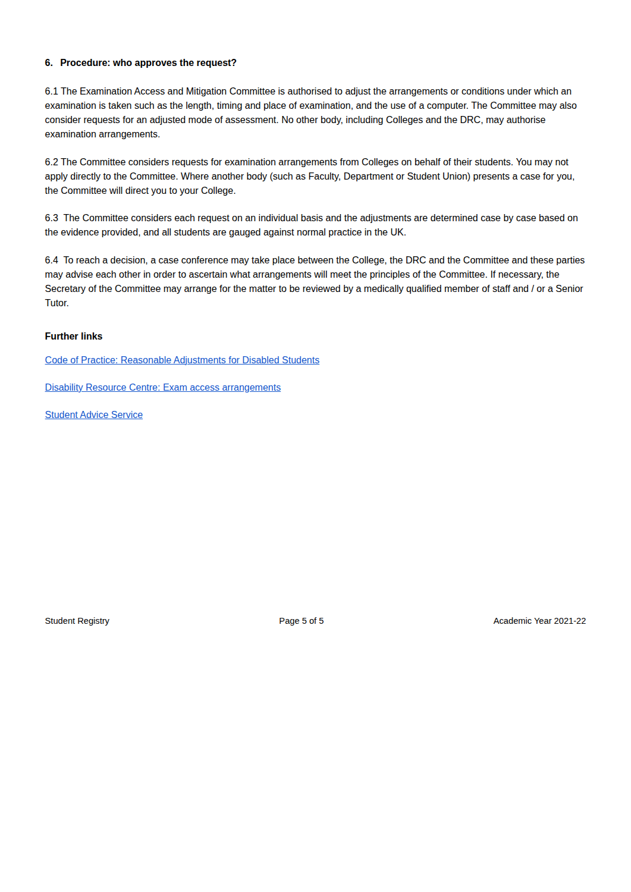6. Procedure: who approves the request?
6.1 The Examination Access and Mitigation Committee is authorised to adjust the arrangements or conditions under which an examination is taken such as the length, timing and place of examination, and the use of a computer. The Committee may also consider requests for an adjusted mode of assessment. No other body, including Colleges and the DRC, may authorise examination arrangements.
6.2 The Committee considers requests for examination arrangements from Colleges on behalf of their students. You may not apply directly to the Committee. Where another body (such as Faculty, Department or Student Union) presents a case for you, the Committee will direct you to your College.
6.3 The Committee considers each request on an individual basis and the adjustments are determined case by case based on the evidence provided, and all students are gauged against normal practice in the UK.
6.4 To reach a decision, a case conference may take place between the College, the DRC and the Committee and these parties may advise each other in order to ascertain what arrangements will meet the principles of the Committee. If necessary, the Secretary of the Committee may arrange for the matter to be reviewed by a medically qualified member of staff and / or a Senior Tutor.
Further links
Code of Practice: Reasonable Adjustments for Disabled Students
Disability Resource Centre: Exam access arrangements
Student Advice Service
Student Registry Page 5 of 5 Academic Year 2021-22